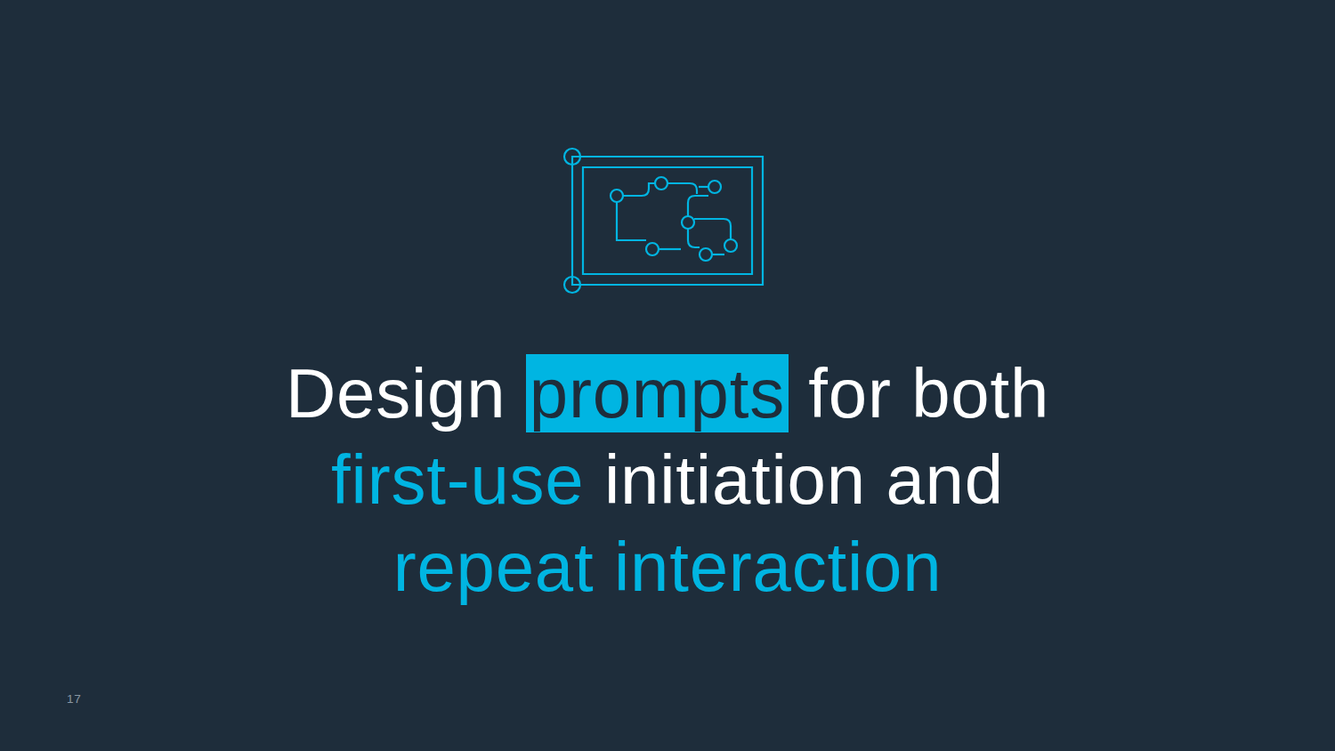Design prompts for both first-use initiation and repeat interaction
17